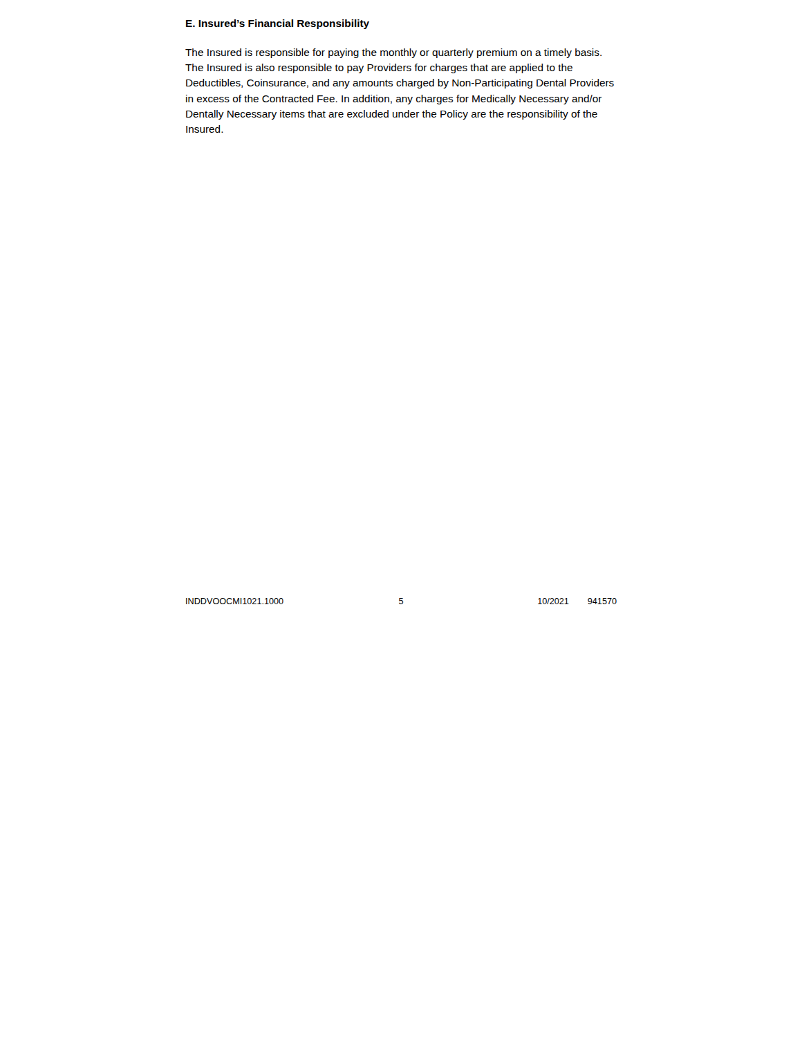E. Insured’s Financial Responsibility
The Insured is responsible for paying the monthly or quarterly premium on a timely basis. The Insured is also responsible to pay Providers for charges that are applied to the Deductibles, Coinsurance, and any amounts charged by Non-Participating Dental Providers in excess of the Contracted Fee. In addition, any charges for Medically Necessary and/or Dentally Necessary items that are excluded under the Policy are the responsibility of the Insured.
INDDVOOCMI1021.1000 5 10/2021941570